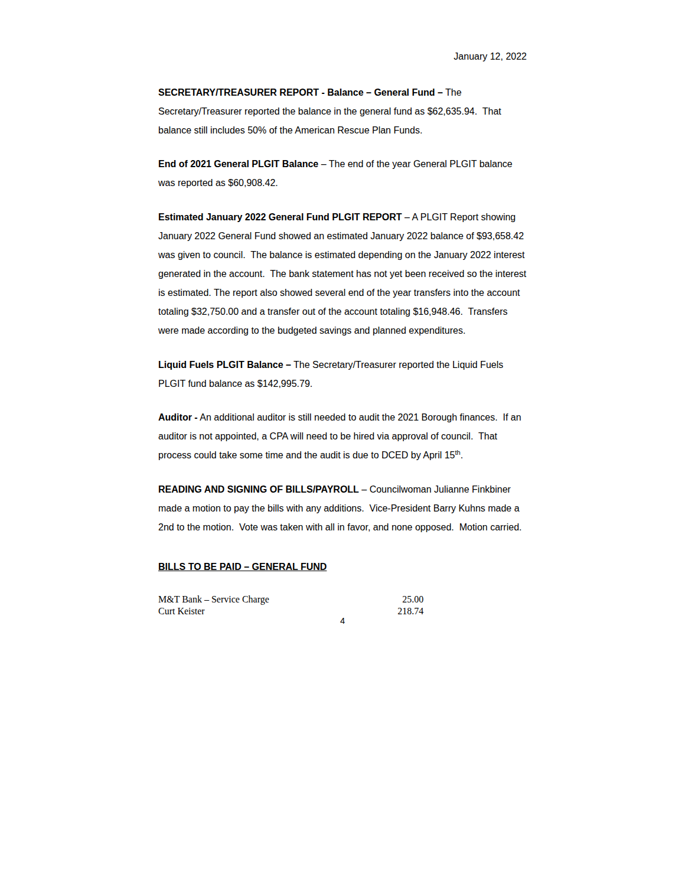January 12, 2022
SECRETARY/TREASURER REPORT - Balance – General Fund – The Secretary/Treasurer reported the balance in the general fund as $62,635.94. That balance still includes 50% of the American Rescue Plan Funds.
End of 2021 General PLGIT Balance – The end of the year General PLGIT balance was reported as $60,908.42.
Estimated January 2022 General Fund PLGIT REPORT – A PLGIT Report showing January 2022 General Fund showed an estimated January 2022 balance of $93,658.42 was given to council. The balance is estimated depending on the January 2022 interest generated in the account. The bank statement has not yet been received so the interest is estimated. The report also showed several end of the year transfers into the account totaling $32,750.00 and a transfer out of the account totaling $16,948.46. Transfers were made according to the budgeted savings and planned expenditures.
Liquid Fuels PLGIT Balance – The Secretary/Treasurer reported the Liquid Fuels PLGIT fund balance as $142,995.79.
Auditor - An additional auditor is still needed to audit the 2021 Borough finances. If an auditor is not appointed, a CPA will need to be hired via approval of council. That process could take some time and the audit is due to DCED by April 15th.
READING AND SIGNING OF BILLS/PAYROLL – Councilwoman Julianne Finkbiner made a motion to pay the bills with any additions. Vice-President Barry Kuhns made a 2nd to the motion. Vote was taken with all in favor, and none opposed. Motion carried.
BILLS TO BE PAID – GENERAL FUND
| M&T Bank – Service Charge | 25.00 |
| Curt Keister | 218.74 |
4